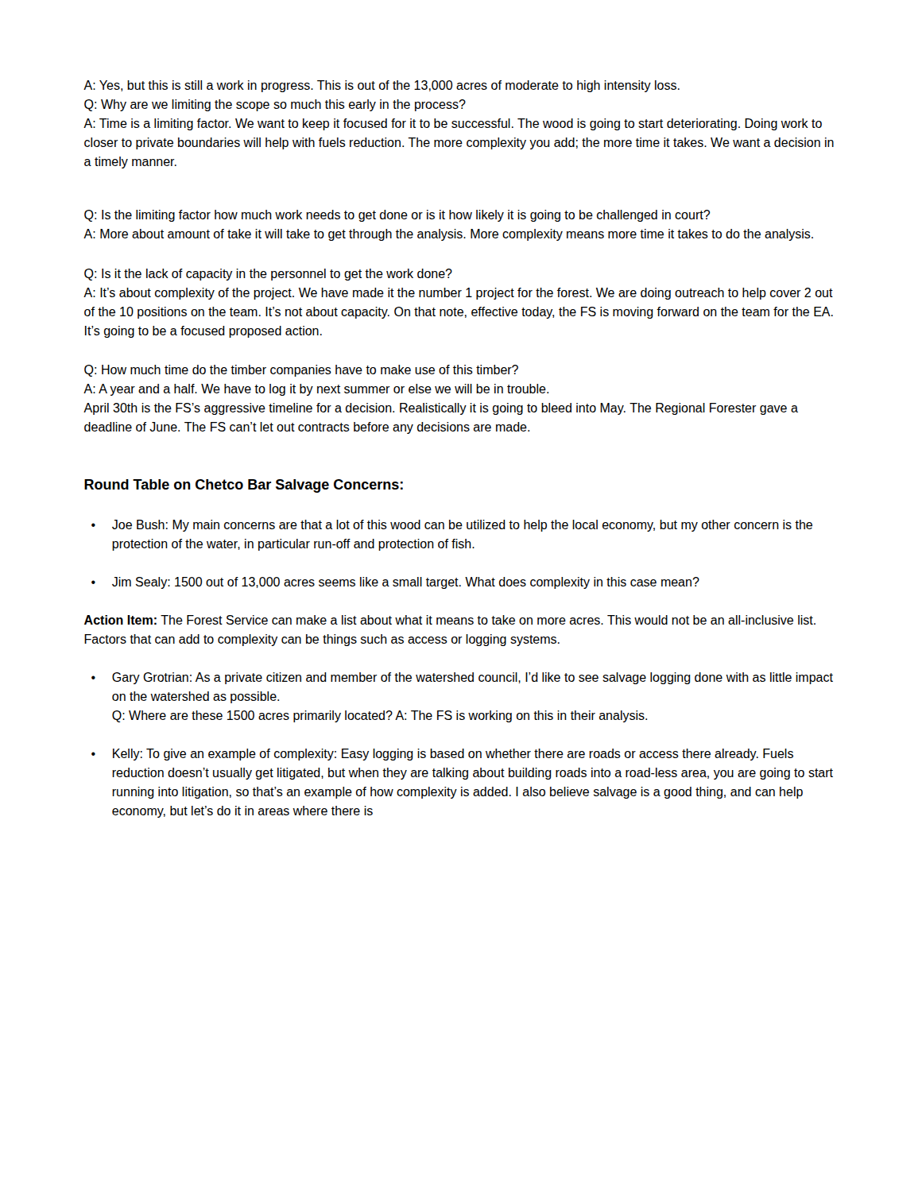A: Yes, but this is still a work in progress. This is out of the 13,000 acres of moderate to high intensity loss.
Q: Why are we limiting the scope so much this early in the process?
A: Time is a limiting factor. We want to keep it focused for it to be successful. The wood is going to start deteriorating. Doing work to closer to private boundaries will help with fuels reduction. The more complexity you add; the more time it takes. We want a decision in a timely manner.
Q: Is the limiting factor how much work needs to get done or is it how likely it is going to be challenged in court?
A: More about amount of take it will take to get through the analysis. More complexity means more time it takes to do the analysis.
Q: Is it the lack of capacity in the personnel to get the work done?
A: It’s about complexity of the project. We have made it the number 1 project for the forest. We are doing outreach to help cover 2 out of the 10 positions on the team. It’s not about capacity. On that note, effective today, the FS is moving forward on the team for the EA. It’s going to be a focused proposed action.
Q: How much time do the timber companies have to make use of this timber?
A: A year and a half. We have to log it by next summer or else we will be in trouble.
April 30th is the FS’s aggressive timeline for a decision. Realistically it is going to bleed into May. The Regional Forester gave a deadline of June. The FS can’t let out contracts before any decisions are made.
Round Table on Chetco Bar Salvage Concerns:
Joe Bush: My main concerns are that a lot of this wood can be utilized to help the local economy, but my other concern is the protection of the water, in particular run-off and protection of fish.
Jim Sealy: 1500 out of 13,000 acres seems like a small target. What does complexity in this case mean?
Action Item: The Forest Service can make a list about what it means to take on more acres. This would not be an all-inclusive list. Factors that can add to complexity can be things such as access or logging systems.
Gary Grotrian: As a private citizen and member of the watershed council, I’d like to see salvage logging done with as little impact on the watershed as possible.
Q: Where are these 1500 acres primarily located? A: The FS is working on this in their analysis.
Kelly: To give an example of complexity: Easy logging is based on whether there are roads or access there already. Fuels reduction doesn’t usually get litigated, but when they are talking about building roads into a road-less area, you are going to start running into litigation, so that’s an example of how complexity is added. I also believe salvage is a good thing, and can help economy, but let’s do it in areas where there is